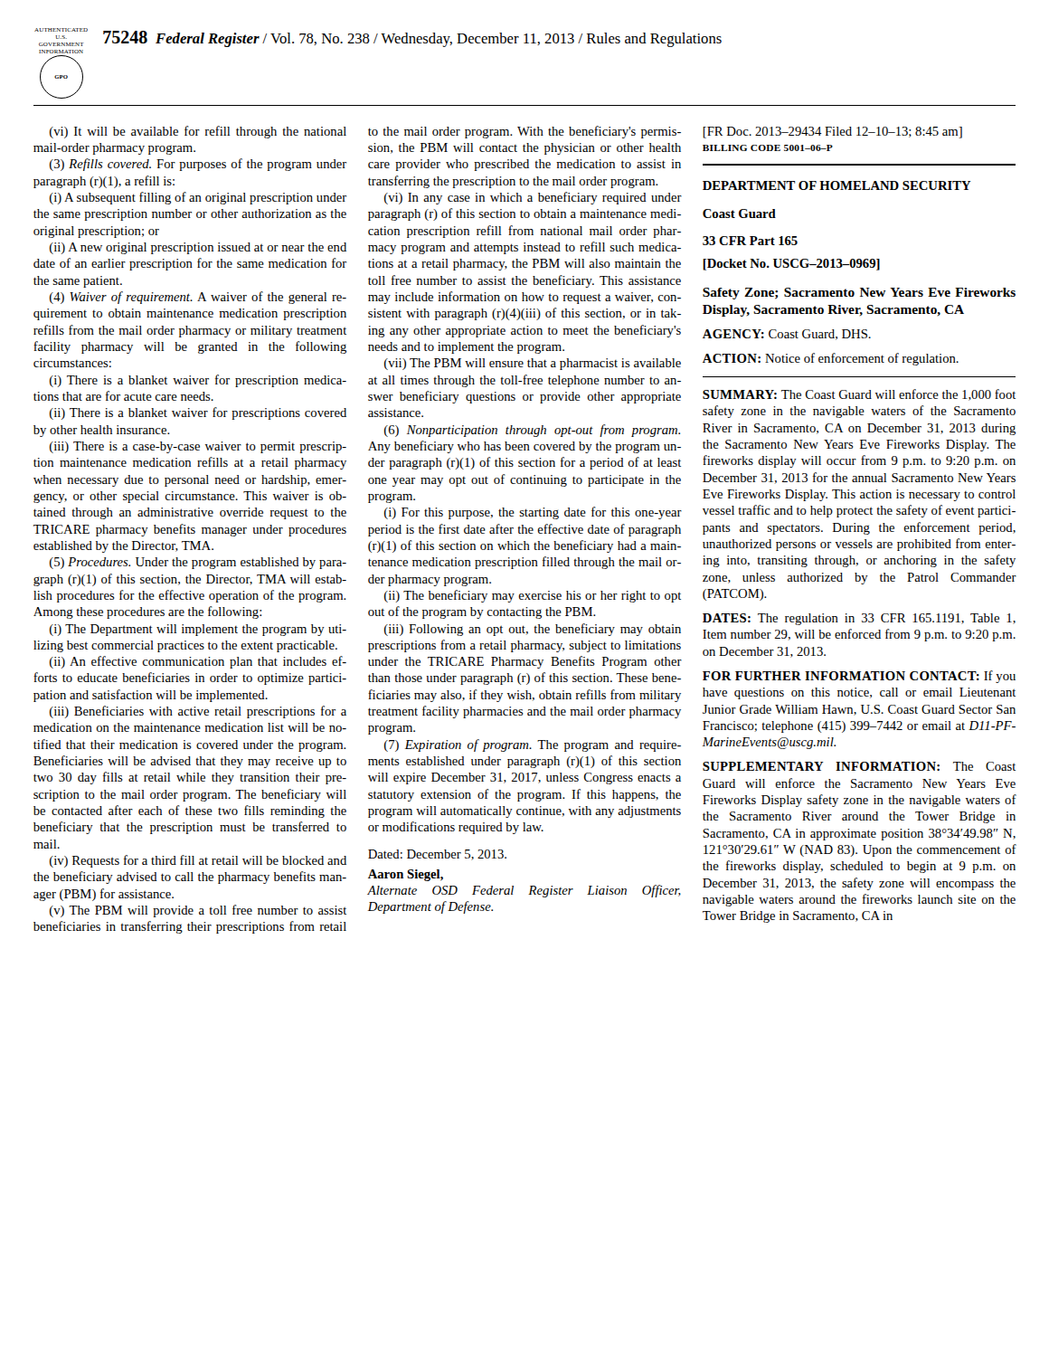Authenticated
U.S. Government
Information
GPO
75248 Federal Register / Vol. 78, No. 238 / Wednesday, December 11, 2013 / Rules and Regulations
(vi) It will be available for refill through the national mail-order pharmacy program.
(3) Refills covered. For purposes of the program under paragraph (r)(1), a refill is:
(i) A subsequent filling of an original prescription under the same prescription number or other authorization as the original prescription; or
(ii) A new original prescription issued at or near the end date of an earlier prescription for the same medication for the same patient.
(4) Waiver of requirement. A waiver of the general requirement to obtain maintenance medication prescription refills from the mail order pharmacy or military treatment facility pharmacy will be granted in the following circumstances:
(i) There is a blanket waiver for prescription medications that are for acute care needs.
(ii) There is a blanket waiver for prescriptions covered by other health insurance.
(iii) There is a case-by-case waiver to permit prescription maintenance medication refills at a retail pharmacy when necessary due to personal need or hardship, emergency, or other special circumstance. This waiver is obtained through an administrative override request to the TRICARE pharmacy benefits manager under procedures established by the Director, TMA.
(5) Procedures. Under the program established by paragraph (r)(1) of this section, the Director, TMA will establish procedures for the effective operation of the program. Among these procedures are the following:
(i) The Department will implement the program by utilizing best commercial practices to the extent practicable.
(ii) An effective communication plan that includes efforts to educate beneficiaries in order to optimize participation and satisfaction will be implemented.
(iii) Beneficiaries with active retail prescriptions for a medication on the maintenance medication list will be notified that their medication is covered under the program. Beneficiaries will be advised that they may receive up to two 30 day fills at retail while they transition their prescription to the mail order program. The beneficiary will be contacted after each of these two fills reminding the beneficiary that the prescription must be transferred to mail.
(iv) Requests for a third fill at retail will be blocked and the beneficiary advised to call the pharmacy benefits manager (PBM) for assistance.
(v) The PBM will provide a toll free number to assist beneficiaries in transferring their prescriptions from retail to the mail order program. With the beneficiary's permission, the PBM will contact the physician or other health care provider who prescribed the medication to assist in transferring the prescription to the mail order program.
(vi) In any case in which a beneficiary required under paragraph (r) of this section to obtain a maintenance medication prescription refill from national mail order pharmacy program and attempts instead to refill such medications at a retail pharmacy, the PBM will also maintain the toll free number to assist the beneficiary. This assistance may include information on how to request a waiver, consistent with paragraph (r)(4)(iii) of this section, or in taking any other appropriate action to meet the beneficiary's needs and to implement the program.
(vii) The PBM will ensure that a pharmacist is available at all times through the toll-free telephone number to answer beneficiary questions or provide other appropriate assistance.
(6) Nonparticipation through opt-out from program. Any beneficiary who has been covered by the program under paragraph (r)(1) of this section for a period of at least one year may opt out of continuing to participate in the program.
(i) For this purpose, the starting date for this one-year period is the first date after the effective date of paragraph (r)(1) of this section on which the beneficiary had a maintenance medication prescription filled through the mail order pharmacy program.
(ii) The beneficiary may exercise his or her right to opt out of the program by contacting the PBM.
(iii) Following an opt out, the beneficiary may obtain prescriptions from a retail pharmacy, subject to limitations under the TRICARE Pharmacy Benefits Program other than those under paragraph (r) of this section. These beneficiaries may also, if they wish, obtain refills from military treatment facility pharmacies and the mail order pharmacy program.
(7) Expiration of program. The program and requirements established under paragraph (r)(1) of this section will expire December 31, 2017, unless Congress enacts a statutory extension of the program. If this happens, the program will automatically continue, with any adjustments or modifications required by law.
Dated: December 5, 2013.
Aaron Siegel,
Alternate OSD Federal Register Liaison Officer, Department of Defense.
[FR Doc. 2013–29434 Filed 12–10–13; 8:45 am]
BILLING CODE 5001–06–P
DEPARTMENT OF HOMELAND SECURITY
Coast Guard
33 CFR Part 165
[Docket No. USCG–2013–0969]
Safety Zone; Sacramento New Years Eve Fireworks Display, Sacramento River, Sacramento, CA
AGENCY: Coast Guard, DHS.
ACTION: Notice of enforcement of regulation.
SUMMARY: The Coast Guard will enforce the 1,000 foot safety zone in the navigable waters of the Sacramento River in Sacramento, CA on December 31, 2013 during the Sacramento New Years Eve Fireworks Display. The fireworks display will occur from 9 p.m. to 9:20 p.m. on December 31, 2013 for the annual Sacramento New Years Eve Fireworks Display. This action is necessary to control vessel traffic and to help protect the safety of event participants and spectators. During the enforcement period, unauthorized persons or vessels are prohibited from entering into, transiting through, or anchoring in the safety zone, unless authorized by the Patrol Commander (PATCOM).
DATES: The regulation in 33 CFR 165.1191, Table 1, Item number 29, will be enforced from 9 p.m. to 9:20 p.m. on December 31, 2013.
FOR FURTHER INFORMATION CONTACT: If you have questions on this notice, call or email Lieutenant Junior Grade William Hawn, U.S. Coast Guard Sector San Francisco; telephone (415) 399–7442 or email at D11-PF-MarineEvents@uscg.mil.
SUPPLEMENTARY INFORMATION: The Coast Guard will enforce the Sacramento New Years Eve Fireworks Display safety zone in the navigable waters of the Sacramento River around the Tower Bridge in Sacramento, CA in approximate position 38°34′49.98″ N, 121°30′29.61″ W (NAD 83). Upon the commencement of the fireworks display, scheduled to begin at 9 p.m. on December 31, 2013, the safety zone will encompass the navigable waters around the fireworks launch site on the Tower Bridge in Sacramento, CA in